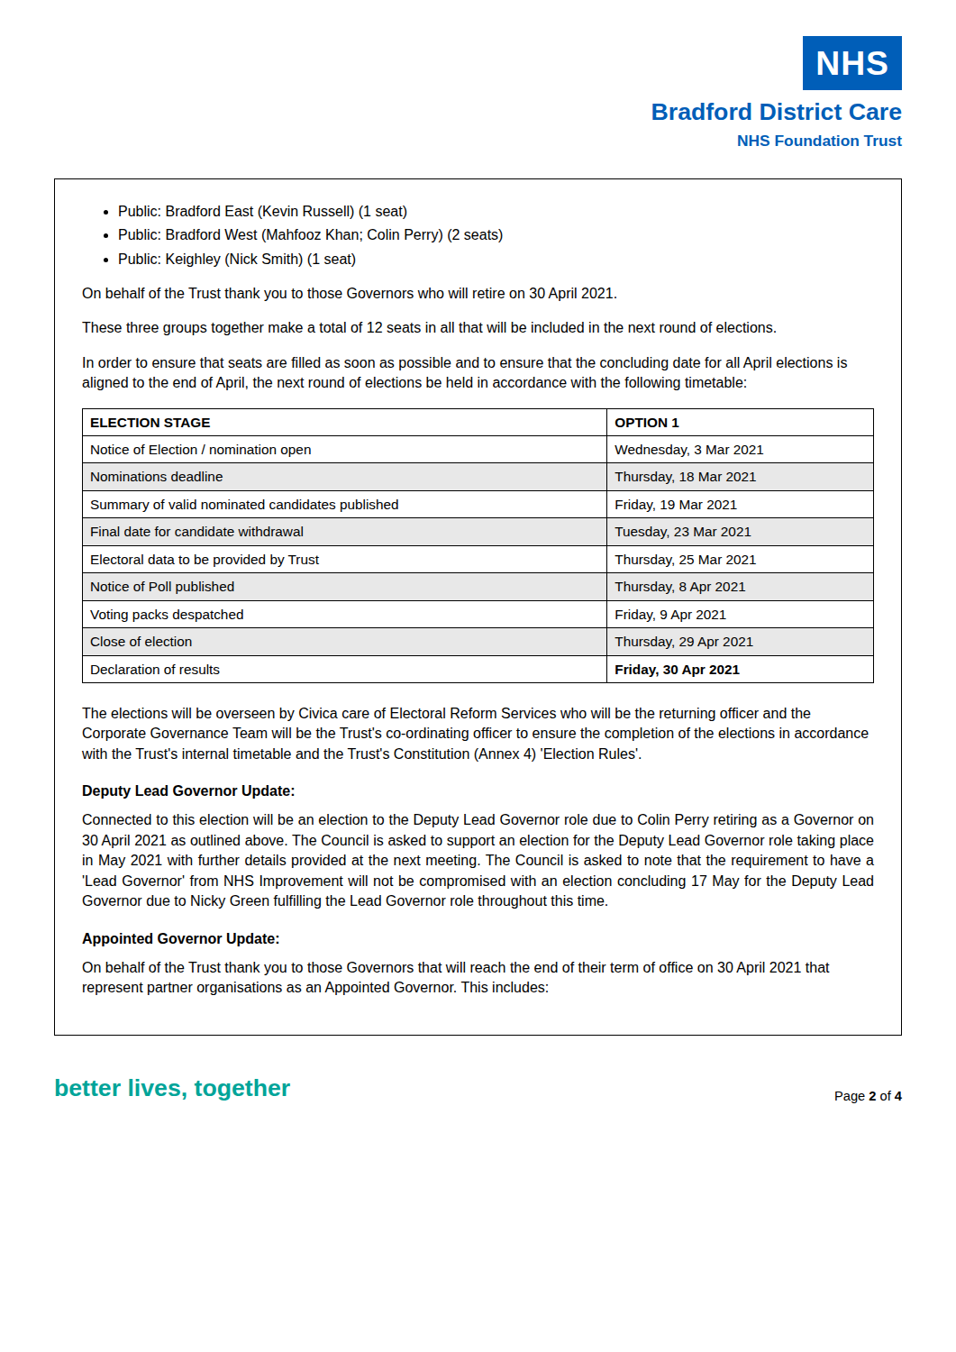NHS
Bradford District Care
NHS Foundation Trust
Public: Bradford East (Kevin Russell) (1 seat)
Public: Bradford West (Mahfooz Khan; Colin Perry) (2 seats)
Public: Keighley (Nick Smith) (1 seat)
On behalf of the Trust thank you to those Governors who will retire on 30 April 2021.
These three groups together make a total of 12 seats in all that will be included in the next round of elections.
In order to ensure that seats are filled as soon as possible and to ensure that the concluding date for all April elections is aligned to the end of April, the next round of elections be held in accordance with the following timetable:
| ELECTION STAGE | OPTION 1 |
| --- | --- |
| Notice of Election / nomination open | Wednesday, 3 Mar 2021 |
| Nominations deadline | Thursday, 18 Mar 2021 |
| Summary of valid nominated candidates published | Friday, 19 Mar 2021 |
| Final date for candidate withdrawal | Tuesday, 23 Mar 2021 |
| Electoral data to be provided by Trust | Thursday, 25 Mar 2021 |
| Notice of Poll published | Thursday, 8 Apr 2021 |
| Voting packs despatched | Friday, 9 Apr 2021 |
| Close of election | Thursday, 29 Apr 2021 |
| Declaration of results | Friday, 30 Apr 2021 |
The elections will be overseen by Civica care of Electoral Reform Services who will be the returning officer and the Corporate Governance Team will be the Trust's co-ordinating officer to ensure the completion of the elections in accordance with the Trust's internal timetable and the Trust's Constitution (Annex 4) 'Election Rules'.
Deputy Lead Governor Update:
Connected to this election will be an election to the Deputy Lead Governor role due to Colin Perry retiring as a Governor on 30 April 2021 as outlined above. The Council is asked to support an election for the Deputy Lead Governor role taking place in May 2021 with further details provided at the next meeting. The Council is asked to note that the requirement to have a 'Lead Governor' from NHS Improvement will not be compromised with an election concluding 17 May for the Deputy Lead Governor due to Nicky Green fulfilling the Lead Governor role throughout this time.
Appointed Governor Update:
On behalf of the Trust thank you to those Governors that will reach the end of their term of office on 30 April 2021 that represent partner organisations as an Appointed Governor. This includes:
better lives, together
Page 2 of 4